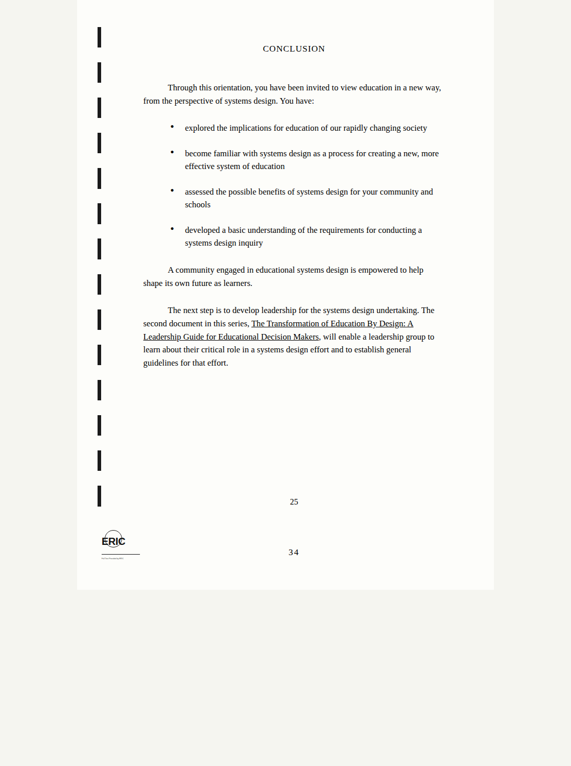CONCLUSION
Through this orientation, you have been invited to view education in a new way, from the perspective of systems design. You have:
explored the implications for education of our rapidly changing society
become familiar with systems design as a process for creating a new, more effective system of education
assessed the possible benefits of systems design for your community and schools
developed a basic understanding of the requirements for conducting a systems design inquiry
A community engaged in educational systems design is empowered to help shape its own future as learners.
The next step is to develop leadership for the systems design undertaking. The second document in this series, The Transformation of Education By Design: A Leadership Guide for Educational Decision Makers, will enable a leadership group to learn about their critical role in a systems design effort and to establish general guidelines for that effort.
25
ERIC
Full Text Provided by ERIC
34